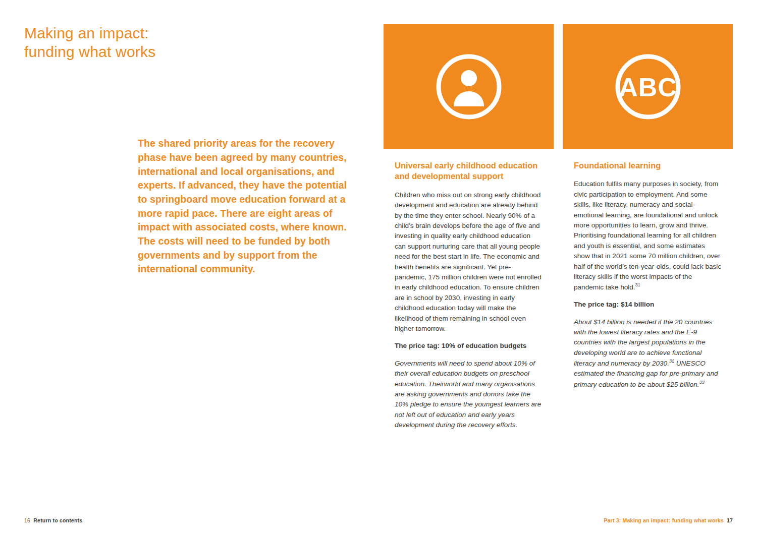Making an impact:
funding what works
The shared priority areas for the recovery phase have been agreed by many countries, international and local organisations, and experts. If advanced, they have the potential to springboard move education forward at a more rapid pace. There are eight areas of impact with associated costs, where known. The costs will need to be funded by both governments and by support from the international community.
Universal early childhood education and developmental support
Children who miss out on strong early childhood development and education are already behind by the time they enter school. Nearly 90% of a child’s brain develops before the age of five and investing in quality early childhood education can support nurturing care that all young people need for the best start in life. The economic and health benefits are significant. Yet pre-pandemic, 175 million children were not enrolled in early childhood education. To ensure children are in school by 2030, investing in early childhood education today will make the likelihood of them remaining in school even higher tomorrow.
The price tag: 10% of education budgets
Governments will need to spend about 10% of their overall education budgets on preschool education. Theirworld and many organisations are asking governments and donors take the 10% pledge to ensure the youngest learners are not left out of education and early years development during the recovery efforts.
ABC
Foundational learning
Education fulfils many purposes in society, from civic participation to employment. And some skills, like literacy, numeracy and social-emotional learning, are foundational and unlock more opportunities to learn, grow and thrive. Prioritising foundational learning for all children and youth is essential, and some estimates show that in 2021 some 70 million children, over half of the world’s ten-year-olds, could lack basic literacy skills if the worst impacts of the pandemic take hold.31
The price tag: $14 billion
About $14 billion is needed if the 20 countries with the lowest literacy rates and the E-9 countries with the largest populations in the developing world are to achieve functional literacy and numeracy by 2030.32 UNESCO estimated the financing gap for pre-primary and primary education to be about $25 billion.33
16 Return to contents
Part 3: Making an impact: funding what works17